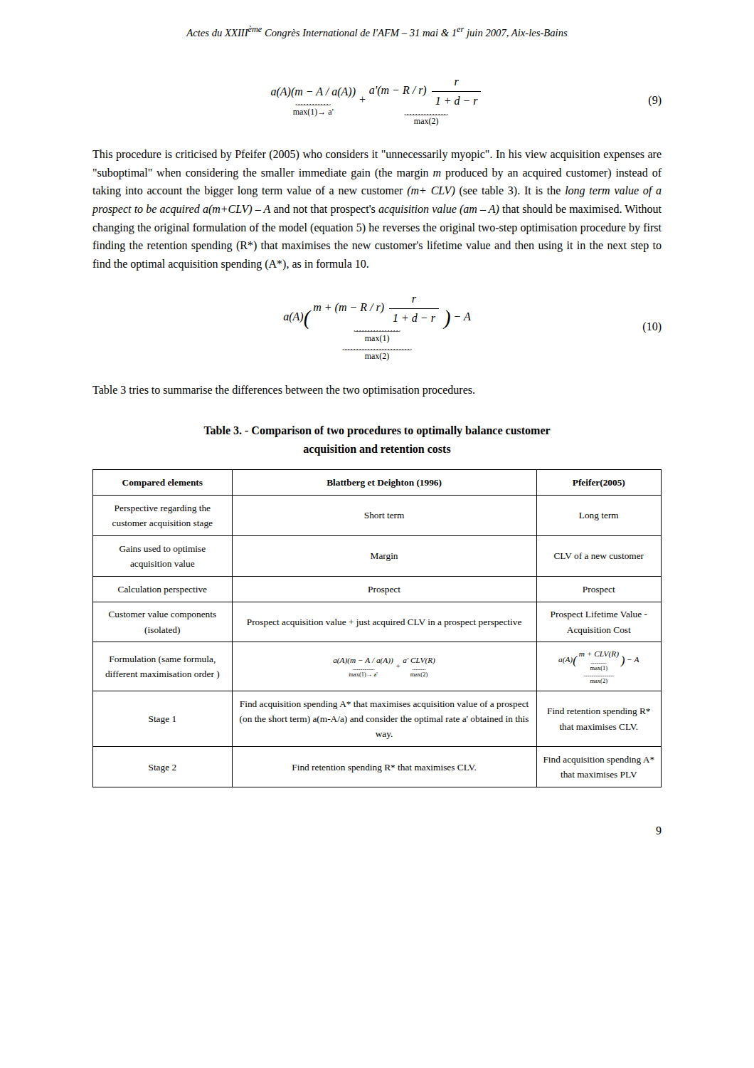Actes du XXIIIème Congrès International de l'AFM – 31 mai & 1er juin 2007, Aix-les-Bains
a(A)(m − A / a(A)) ⎵⎵⎵⎵⎵⎵⎵⎵⎵⎵⎵⎵ max(1)→ a' + a'(m − R / r) r 1 + d − r ⎵⎵⎵⎵⎵⎵⎵⎵⎵⎵⎵⎵⎵⎵⎵ max(2)
(9)
This procedure is criticised by Pfeifer (2005) who considers it "unnecessarily myopic". In his view acquisition expenses are "suboptimal" when considering the smaller immediate gain (the margin m produced by an acquired customer) instead of taking into account the bigger long term value of a new customer (m+ CLV) (see table 3). It is the long term value of a prospect to be acquired a(m+CLV) – A and not that prospect's acquisition value (am – A) that should be maximised. Without changing the original formulation of the model (equation 5) he reverses the original two-step optimisation procedure by first finding the retention spending (R*) that maximises the new customer's lifetime value and then using it in the next step to find the optimal acquisition spending (A*), as in formula 10.
a(A)( m + (m − R / r) r 1 + d − r ⎵⎵⎵⎵⎵⎵⎵⎵⎵⎵⎵⎵⎵⎵⎵⎵ max(1) ) − A ⎵⎵⎵⎵⎵⎵⎵⎵⎵⎵⎵⎵⎵⎵⎵⎵⎵⎵⎵⎵⎵⎵⎵⎵ max(2)
(10)
Table 3 tries to summarise the differences between the two optimisation procedures.
Table 3. - Comparison of two procedures to optimally balance customer
acquisition and retention costs
| Compared elements | Blattberg et Deighton (1996) | Pfeifer(2005) |
| --- | --- | --- |
| Perspective regarding the customer acquisition stage | Short term | Long term |
| Gains used to optimise acquisition value | Margin | CLV of a new customer |
| Calculation perspective | Prospect | Prospect |
| Customer value components (isolated) | Prospect acquisition value + just acquired CLV in a prospect perspective | Prospect Lifetime Value - Acquisition Cost |
| Formulation (same formula, different maximisation order ) | a(A)(m − A / a(A)) ⎵⎵⎵⎵⎵⎵⎵⎵⎵⎵ max(1)→ a' + a' CLV(R) ⎵⎵⎵⎵⎵⎵ max(2) | a(A) ( m + CLV(R) ⎵⎵⎵⎵⎵⎵⎵ max(1) ) − A ⎵⎵⎵⎵⎵⎵⎵⎵⎵⎵⎵⎵⎵⎵ max(2) |
| Stage 1 | Find acquisition spending A* that maximises acquisition value of a prospect (on the short term) a(m-A/a) and consider the optimal rate a' obtained in this way. | Find retention spending R* that maximises CLV. |
| Stage 2 | Find retention spending R* that maximises CLV. | Find acquisition spending A* that maximises PLV |
9